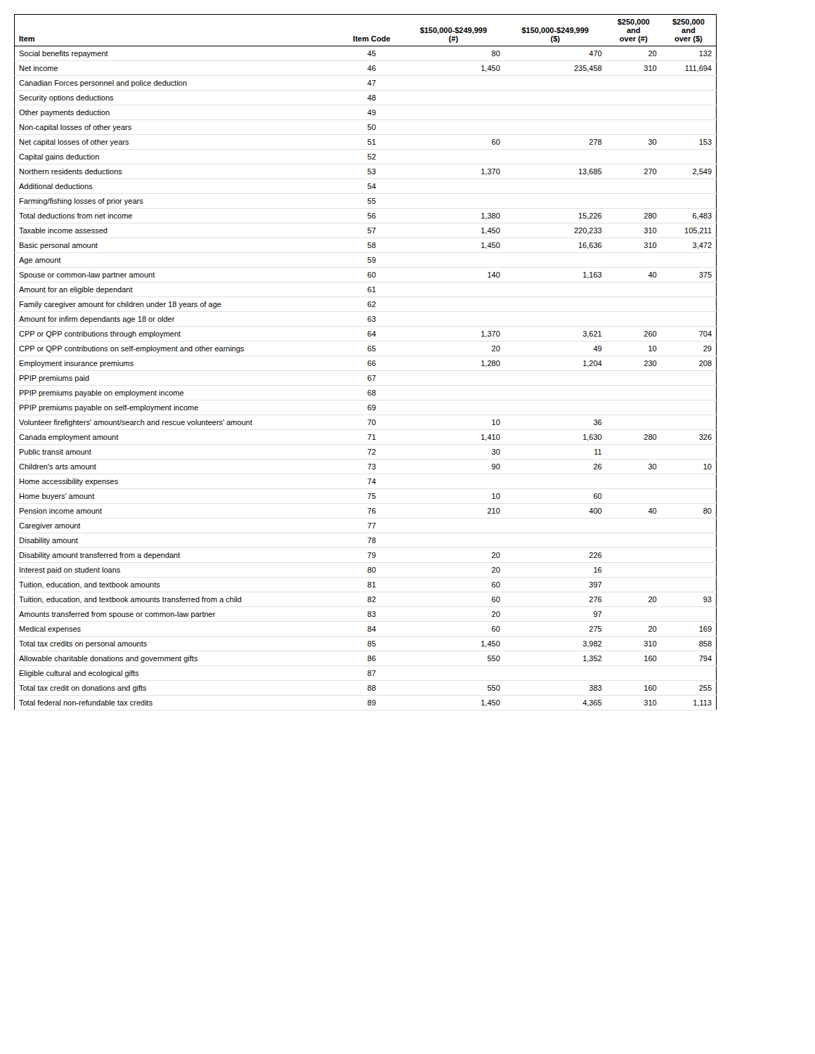| Item | Item Code | $150,000-$249,999 (#) | $150,000-$249,999 ($) | $250,000 and over (#) | $250,000 and over ($) |
| --- | --- | --- | --- | --- | --- |
| Social benefits repayment | 45 | 80 | 470 | 20 | 132 |
| Net income | 46 | 1,450 | 235,458 | 310 | 111,694 |
| Canadian Forces personnel and police deduction | 47 | | | | |
| Security options deductions | 48 | | | | |
| Other payments deduction | 49 | | | | |
| Non-capital losses of other years | 50 | | | | |
| Net capital losses of other years | 51 | 60 | 278 | 30 | 153 |
| Capital gains deduction | 52 | | | | |
| Northern residents deductions | 53 | 1,370 | 13,685 | 270 | 2,549 |
| Additional deductions | 54 | | | | |
| Farming/fishing losses of prior years | 55 | | | | |
| Total deductions from net income | 56 | 1,380 | 15,226 | 280 | 6,483 |
| Taxable income assessed | 57 | 1,450 | 220,233 | 310 | 105,211 |
| Basic personal amount | 58 | 1,450 | 16,636 | 310 | 3,472 |
| Age amount | 59 | | | | |
| Spouse or common-law partner amount | 60 | 140 | 1,163 | 40 | 375 |
| Amount for an eligible dependant | 61 | | | | |
| Family caregiver amount for children under 18 years of age | 62 | | | | |
| Amount for infirm dependants age 18 or older | 63 | | | | |
| CPP or QPP contributions through employment | 64 | 1,370 | 3,621 | 260 | 704 |
| CPP or QPP contributions on self-employment and other earnings | 65 | 20 | 49 | 10 | 29 |
| Employment insurance premiums | 66 | 1,280 | 1,204 | 230 | 208 |
| PPIP premiums paid | 67 | | | | |
| PPIP premiums payable on employment income | 68 | | | | |
| PPIP premiums payable on self-employment income | 69 | | | | |
| Volunteer firefighters' amount/search and rescue volunteers' amount | 70 | 10 | 36 | | |
| Canada employment amount | 71 | 1,410 | 1,630 | 280 | 326 |
| Public transit amount | 72 | 30 | 11 | | |
| Children's arts amount | 73 | 90 | 26 | 30 | 10 |
| Home accessibility expenses | 74 | | | | |
| Home buyers' amount | 75 | 10 | 60 | | |
| Pension income amount | 76 | 210 | 400 | 40 | 80 |
| Caregiver amount | 77 | | | | |
| Disability amount | 78 | | | | |
| Disability amount transferred from a dependant | 79 | 20 | 226 | | |
| Interest paid on student loans | 80 | 20 | 16 | | |
| Tuition, education, and textbook amounts | 81 | 60 | 397 | | |
| Tuition, education, and textbook amounts transferred from a child | 82 | 60 | 276 | 20 | 93 |
| Amounts transferred from spouse or common-law partner | 83 | 20 | 97 | | |
| Medical expenses | 84 | 60 | 275 | 20 | 169 |
| Total tax credits on personal amounts | 85 | 1,450 | 3,982 | 310 | 858 |
| Allowable charitable donations and government gifts | 86 | 550 | 1,352 | 160 | 794 |
| Eligible cultural and ecological gifts | 87 | | | | |
| Total tax credit on donations and gifts | 88 | 550 | 383 | 160 | 255 |
| Total federal non-refundable tax credits | 89 | 1,450 | 4,365 | 310 | 1,113 |